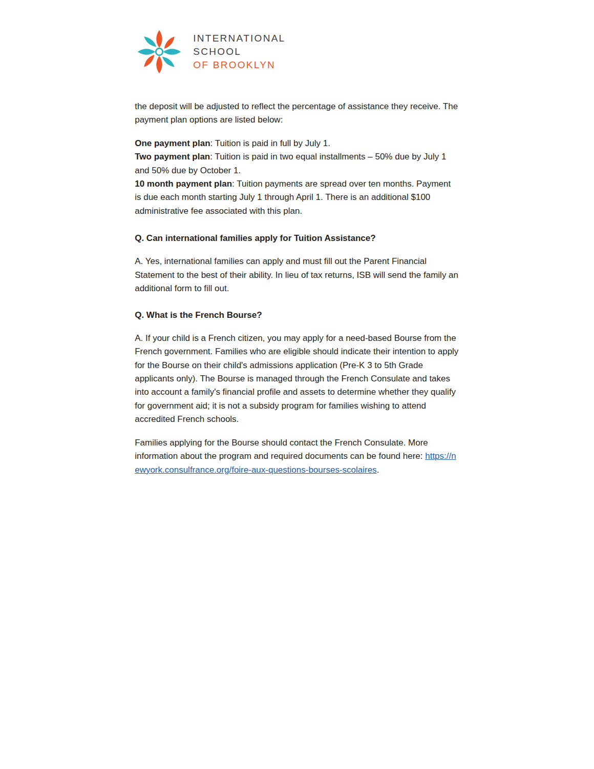International
School
of Brooklyn
the deposit will be adjusted to reflect the percentage of assistance they receive. The payment plan options are listed below:
One payment plan: Tuition is paid in full by July 1.
Two payment plan: Tuition is paid in two equal installments – 50% due by July 1 and 50% due by October 1.
10 month payment plan: Tuition payments are spread over ten months. Payment is due each month starting July 1 through April 1. There is an additional $100 administrative fee associated with this plan.
Q. Can international families apply for Tuition Assistance?
A. Yes, international families can apply and must fill out the Parent Financial Statement to the best of their ability. In lieu of tax returns, ISB will send the family an additional form to fill out.
Q. What is the French Bourse?
A. If your child is a French citizen, you may apply for a need-based Bourse from the French government. Families who are eligible should indicate their intention to apply for the Bourse on their child's admissions application (Pre-K 3 to 5th Grade applicants only). The Bourse is managed through the French Consulate and takes into account a family's financial profile and assets to determine whether they qualify for government aid; it is not a subsidy program for families wishing to attend accredited French schools.
Families applying for the Bourse should contact the French Consulate. More information about the program and required documents can be found here: https://newyork.consulfrance.org/foire-aux-questions-bourses-scolaires.